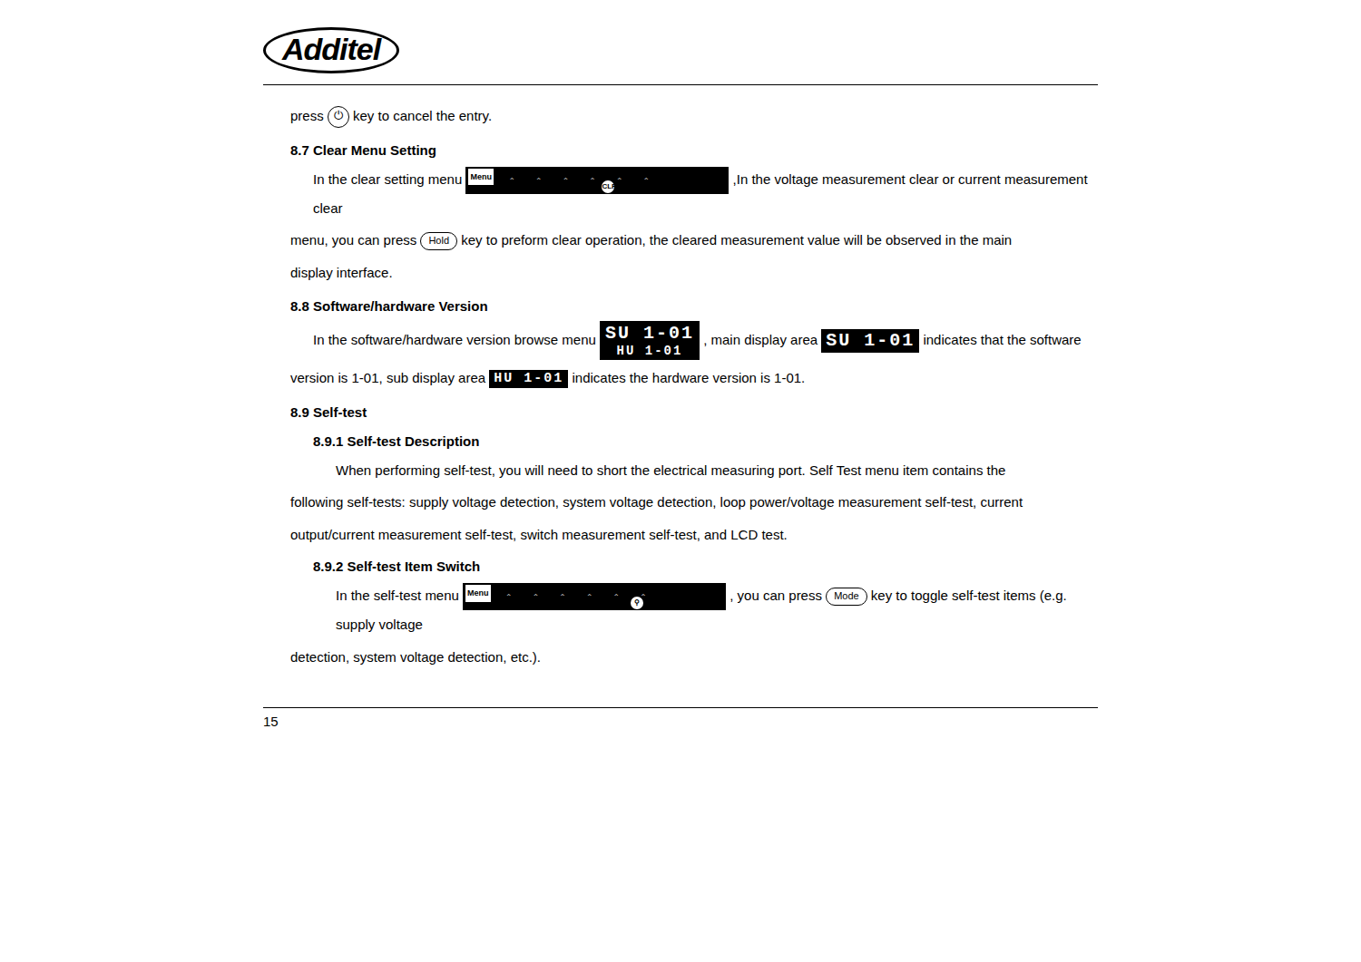Additel
press ⏻ key to cancel the entry.
8.7 Clear Menu Setting
In the clear setting menu Menu ◇ — ◇ — ◇ — ◇ — ◇ — ◇ CLR ,In the voltage measurement clear or current measurement clear
menu, you can press Hold key to preform clear operation, the cleared measurement value will be observed in the main
display interface.
8.8 Software/hardware Version
In the software/hardware version browse menu SU 1-01 HU 1-01 , main display area SU 1-01 indicates that the software
version is 1-01, sub display area HU 1-01 indicates the hardware version is 1-01.
8.9 Self-test
8.9.1 Self-test Description
When performing self-test, you will need to short the electrical measuring port. Self Test menu item contains the
following self-tests: supply voltage detection, system voltage detection, loop power/voltage measurement self-test, current
output/current measurement self-test, switch measurement self-test, and LCD test.
8.9.2 Self-test Item Switch
In the self-test menu Menu ◇ — ◇ — ◇ — ◇ — ◇ — ◇ ⚲ , you can press Mode key to toggle self-test items (e.g. supply voltage
detection, system voltage detection, etc.).
15